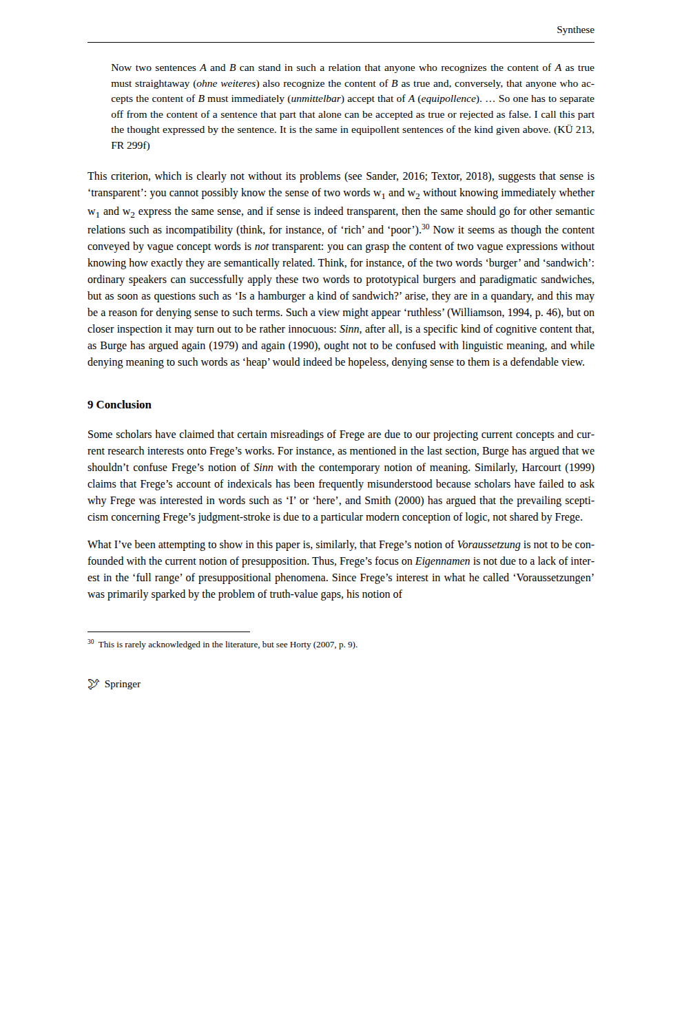Synthese
Now two sentences A and B can stand in such a relation that anyone who recognizes the content of A as true must straightaway (ohne weiteres) also recognize the content of B as true and, conversely, that anyone who accepts the content of B must immediately (unmittelbar) accept that of A (equipollence). … So one has to separate off from the content of a sentence that part that alone can be accepted as true or rejected as false. I call this part the thought expressed by the sentence. It is the same in equipollent sentences of the kind given above. (KÜ 213, FR 299f)
This criterion, which is clearly not without its problems (see Sander, 2016; Textor, 2018), suggests that sense is ‘transparent’: you cannot possibly know the sense of two words w1 and w2 without knowing immediately whether w1 and w2 express the same sense, and if sense is indeed transparent, then the same should go for other semantic relations such as incompatibility (think, for instance, of ‘rich’ and ‘poor’).30 Now it seems as though the content conveyed by vague concept words is not transparent: you can grasp the content of two vague expressions without knowing how exactly they are semantically related. Think, for instance, of the two words ‘burger’ and ‘sandwich’: ordinary speakers can successfully apply these two words to prototypical burgers and paradigmatic sandwiches, but as soon as questions such as ‘Is a hamburger a kind of sandwich?’ arise, they are in a quandary, and this may be a reason for denying sense to such terms. Such a view might appear ‘ruthless’ (Williamson, 1994, p. 46), but on closer inspection it may turn out to be rather innocuous: Sinn, after all, is a specific kind of cognitive content that, as Burge has argued again (1979) and again (1990), ought not to be confused with linguistic meaning, and while denying meaning to such words as ‘heap’ would indeed be hopeless, denying sense to them is a defendable view.
9 Conclusion
Some scholars have claimed that certain misreadings of Frege are due to our projecting current concepts and current research interests onto Frege’s works. For instance, as mentioned in the last section, Burge has argued that we shouldn’t confuse Frege’s notion of Sinn with the contemporary notion of meaning. Similarly, Harcourt (1999) claims that Frege’s account of indexicals has been frequently misunderstood because scholars have failed to ask why Frege was interested in words such as ‘I’ or ‘here’, and Smith (2000) has argued that the prevailing scepticism concerning Frege’s judgment-stroke is due to a particular modern conception of logic, not shared by Frege.
What I’ve been attempting to show in this paper is, similarly, that Frege’s notion of Voraussetzung is not to be confounded with the current notion of presupposition. Thus, Frege’s focus on Eigennamen is not due to a lack of interest in the ‘full range’ of presuppositional phenomena. Since Frege’s interest in what he called ‘Voraussetzungen’ was primarily sparked by the problem of truth-value gaps, his notion of
30 This is rarely acknowledged in the literature, but see Horty (2007, p. 9).
🕊 Springer